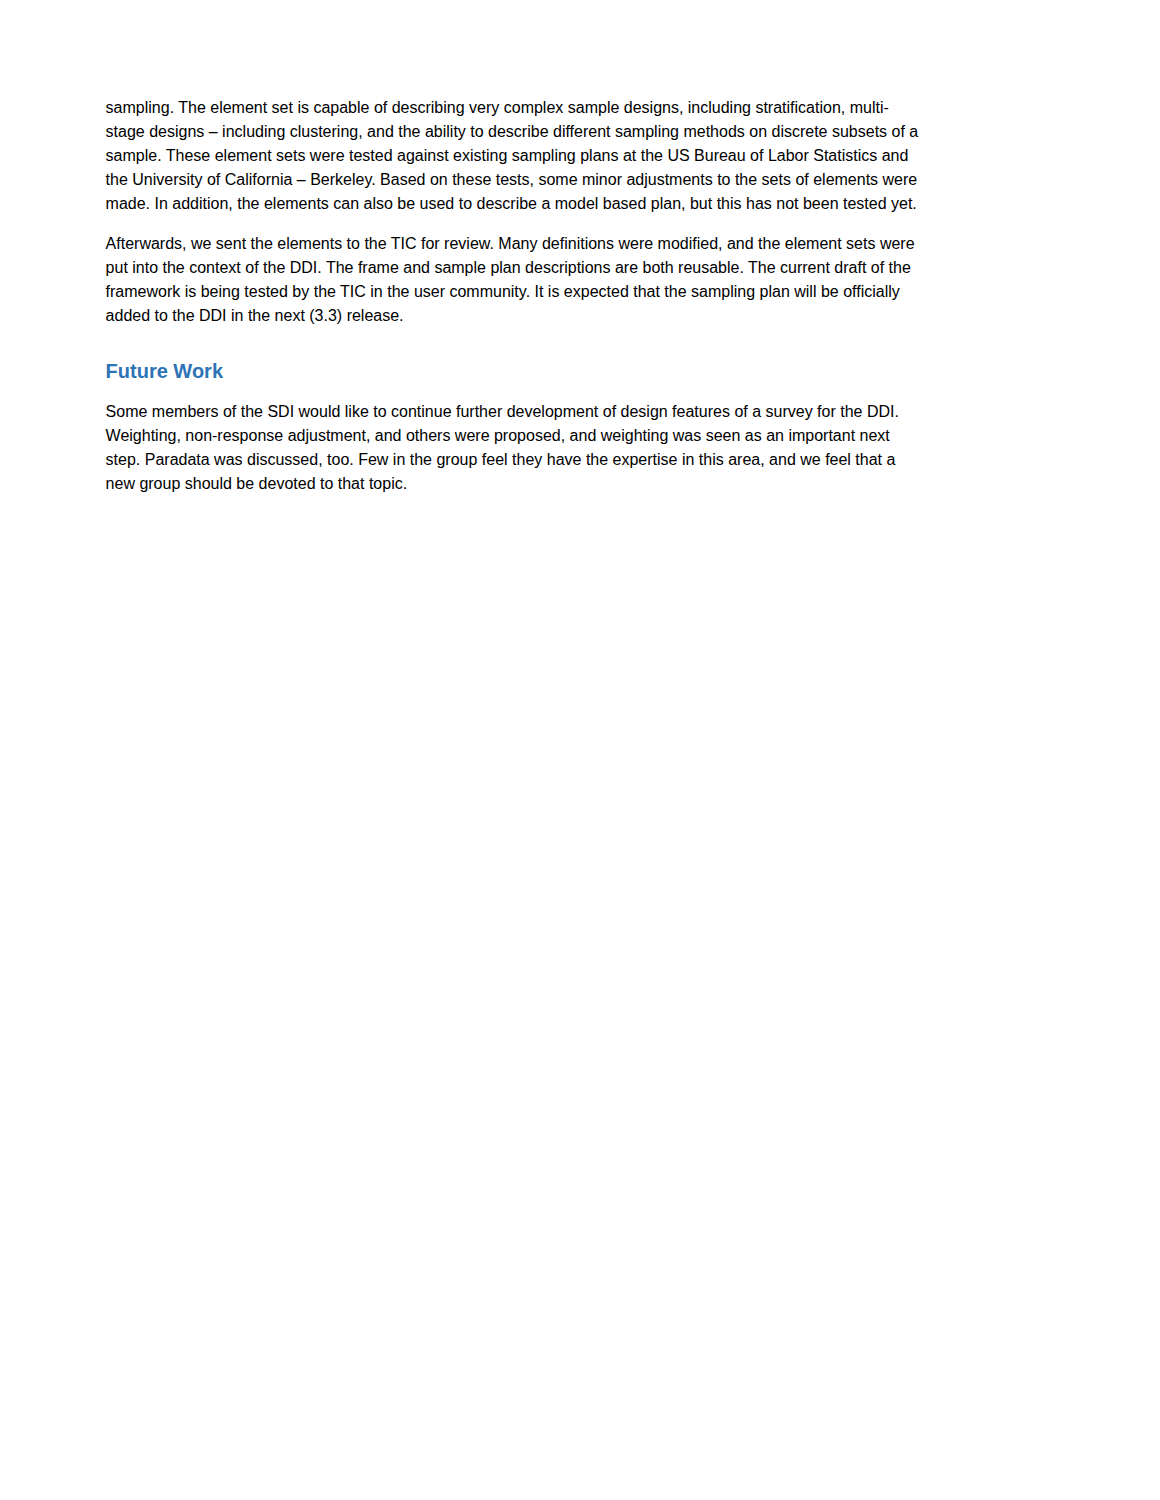sampling. The element set is capable of describing very complex sample designs, including stratification, multi-stage designs – including clustering, and the ability to describe different sampling methods on discrete subsets of a sample. These element sets were tested against existing sampling plans at the US Bureau of Labor Statistics and the University of California – Berkeley. Based on these tests, some minor adjustments to the sets of elements were made. In addition, the elements can also be used to describe a model based plan, but this has not been tested yet.
Afterwards, we sent the elements to the TIC for review. Many definitions were modified, and the element sets were put into the context of the DDI. The frame and sample plan descriptions are both reusable. The current draft of the framework is being tested by the TIC in the user community. It is expected that the sampling plan will be officially added to the DDI in the next (3.3) release.
Future Work
Some members of the SDI would like to continue further development of design features of a survey for the DDI. Weighting, non-response adjustment, and others were proposed, and weighting was seen as an important next step. Paradata was discussed, too. Few in the group feel they have the expertise in this area, and we feel that a new group should be devoted to that topic.